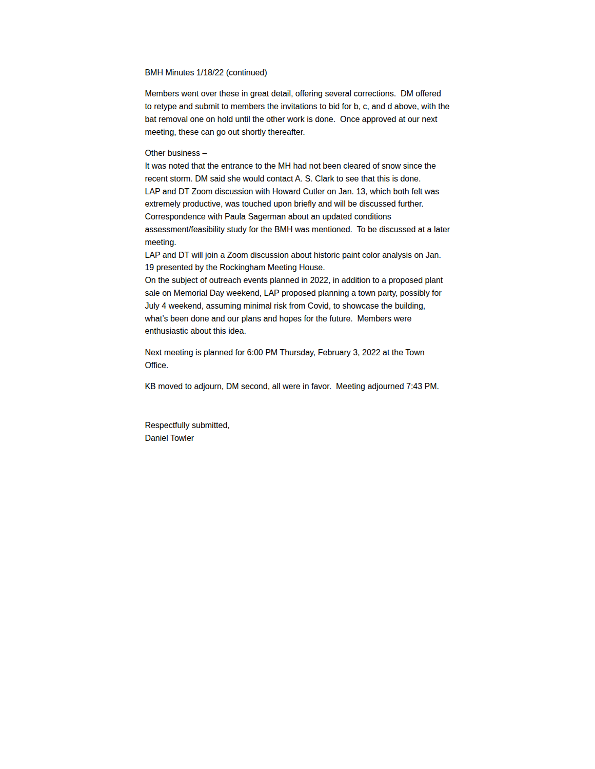BMH Minutes 1/18/22 (continued)
Members went over these in great detail, offering several corrections. DM offered to retype and submit to members the invitations to bid for b, c, and d above, with the bat removal one on hold until the other work is done. Once approved at our next meeting, these can go out shortly thereafter.
Other business –
It was noted that the entrance to the MH had not been cleared of snow since the recent storm. DM said she would contact A. S. Clark to see that this is done.
LAP and DT Zoom discussion with Howard Cutler on Jan. 13, which both felt was extremely productive, was touched upon briefly and will be discussed further.
Correspondence with Paula Sagerman about an updated conditions assessment/feasibility study for the BMH was mentioned. To be discussed at a later meeting.
LAP and DT will join a Zoom discussion about historic paint color analysis on Jan. 19 presented by the Rockingham Meeting House.
On the subject of outreach events planned in 2022, in addition to a proposed plant sale on Memorial Day weekend, LAP proposed planning a town party, possibly for July 4 weekend, assuming minimal risk from Covid, to showcase the building, what’s been done and our plans and hopes for the future. Members were enthusiastic about this idea.
Next meeting is planned for 6:00 PM Thursday, February 3, 2022 at the Town Office.
KB moved to adjourn, DM second, all were in favor. Meeting adjourned 7:43 PM.
Respectfully submitted,
Daniel Towler